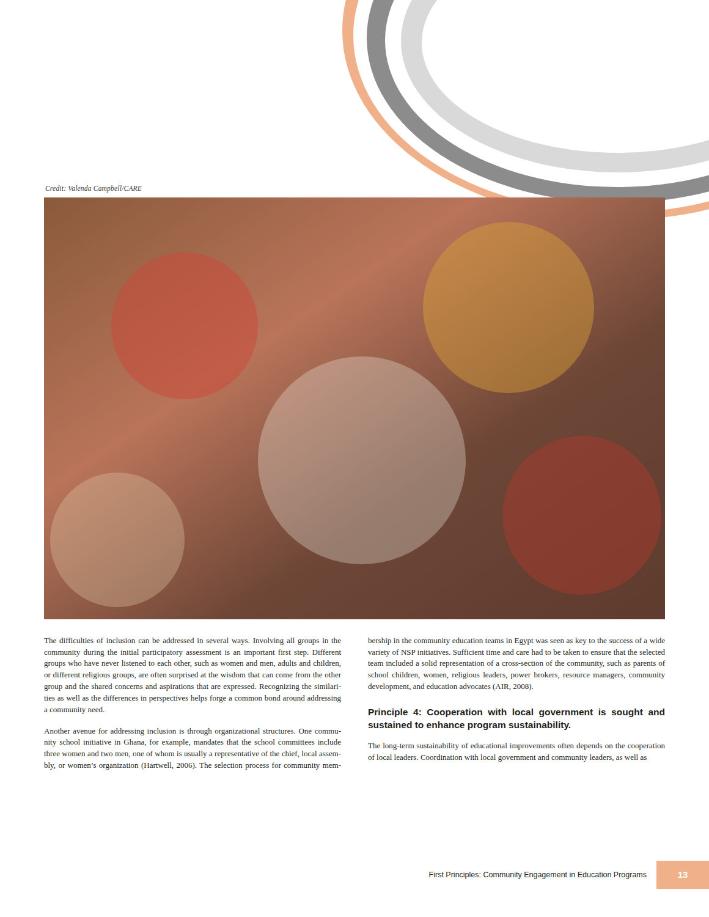Credit: Valenda Campbell/CARE
The difficulties of inclusion can be addressed in several ways. Involving all groups in the community during the initial participatory assessment is an important first step. Different groups who have never listened to each other, such as women and men, adults and children, or different religious groups, are often surprised at the wisdom that can come from the other group and the shared concerns and aspirations that are expressed. Recognizing the similarities as well as the differences in perspectives helps forge a common bond around addressing a community need.
Another avenue for addressing inclusion is through organizational structures. One community school initiative in Ghana, for example, mandates that the school committees include three women and two men, one of whom is usually a representative of the chief, local assembly, or women’s organization (Hartwell, 2006). The selection process for community membership in the community education teams in Egypt was seen as key to the success of a wide variety of NSP initiatives. Sufficient time and care had to be taken to ensure that the selected team included a solid representation of a cross-section of the community, such as parents of school children, women, religious leaders, power brokers, resource managers, community development, and education advocates (AIR, 2008).
Principle 4: Cooperation with local government is sought and sustained to enhance program sustainability.
The long-term sustainability of educational improvements often depends on the cooperation of local leaders. Coordination with local government and community leaders, as well as
First Principles: Community Engagement in Education Programs
13